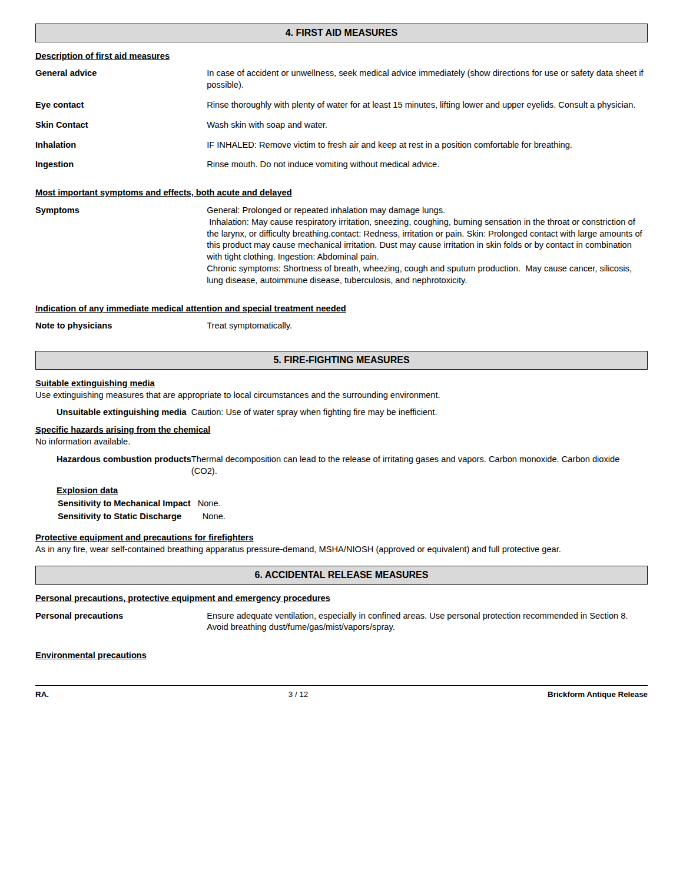4. FIRST AID MEASURES
Description of first aid measures
| General advice | In case of accident or unwellness, seek medical advice immediately (show directions for use or safety data sheet if possible). |
| Eye contact | Rinse thoroughly with plenty of water for at least 15 minutes, lifting lower and upper eyelids. Consult a physician. |
| Skin Contact | Wash skin with soap and water. |
| Inhalation | IF INHALED: Remove victim to fresh air and keep at rest in a position comfortable for breathing. |
| Ingestion | Rinse mouth. Do not induce vomiting without medical advice. |
Most important symptoms and effects, both acute and delayed
| Symptoms | General: Prolonged or repeated inhalation may damage lungs. Inhalation: May cause respiratory irritation, sneezing, coughing, burning sensation in the throat or constriction of the larynx, or difficulty breathing.contact: Redness, irritation or pain. Skin: Prolonged contact with large amounts of this product may cause mechanical irritation. Dust may cause irritation in skin folds or by contact in combination with tight clothing. Ingestion: Abdominal pain. Chronic symptoms: Shortness of breath, wheezing, cough and sputum production. May cause cancer, silicosis, lung disease, autoimmune disease, tuberculosis, and nephrotoxicity. |
Indication of any immediate medical attention and special treatment needed
| Note to physicians | Treat symptomatically. |
5. FIRE-FIGHTING MEASURES
Suitable extinguishing media
Use extinguishing measures that are appropriate to local circumstances and the surrounding environment.
Unsuitable extinguishing media Caution: Use of water spray when fighting fire may be inefficient.
Specific hazards arising from the chemical
No information available.
Hazardous combustion products Thermal decomposition can lead to the release of irritating gases and vapors. Carbon monoxide. Carbon dioxide (CO2).
Explosion data
| Sensitivity to Mechanical Impact | None. |
| Sensitivity to Static Discharge | None. |
Protective equipment and precautions for firefighters
As in any fire, wear self-contained breathing apparatus pressure-demand, MSHA/NIOSH (approved or equivalent) and full protective gear.
6. ACCIDENTAL RELEASE MEASURES
Personal precautions, protective equipment and emergency procedures
| Personal precautions | Ensure adequate ventilation, especially in confined areas. Use personal protection recommended in Section 8. Avoid breathing dust/fume/gas/mist/vapors/spray. |
Environmental precautions
RA. 3 / 12 Brickform Antique Release